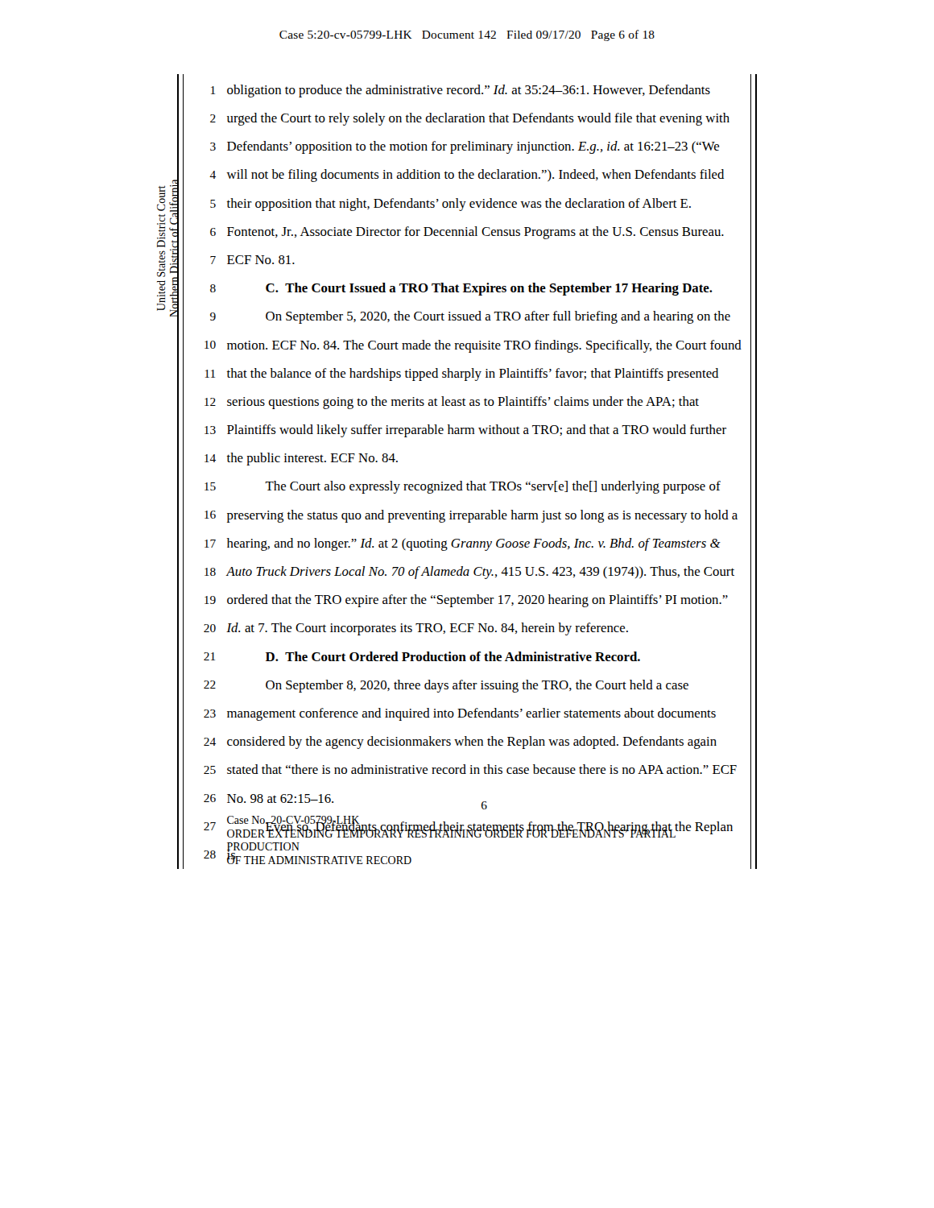Case 5:20-cv-05799-LHK Document 142 Filed 09/17/20 Page 6 of 18
1
2
3
4
5
6
7
8
9
10
11
12
13
14
15
16
17
18
19
20
21
22
23
24
25
26
27
28
United States District Court
Northern District of California
obligation to produce the administrative record.” Id. at 35:24–36:1. However, Defendants urged the Court to rely solely on the declaration that Defendants would file that evening with Defendants’ opposition to the motion for preliminary injunction. E.g., id. at 16:21–23 (“We will not be filing documents in addition to the declaration.”). Indeed, when Defendants filed their opposition that night, Defendants’ only evidence was the declaration of Albert E. Fontenot, Jr., Associate Director for Decennial Census Programs at the U.S. Census Bureau. ECF No. 81.
C. The Court Issued a TRO That Expires on the September 17 Hearing Date.
On September 5, 2020, the Court issued a TRO after full briefing and a hearing on the motion. ECF No. 84. The Court made the requisite TRO findings. Specifically, the Court found that the balance of the hardships tipped sharply in Plaintiffs’ favor; that Plaintiffs presented serious questions going to the merits at least as to Plaintiffs’ claims under the APA; that Plaintiffs would likely suffer irreparable harm without a TRO; and that a TRO would further the public interest. ECF No. 84.
The Court also expressly recognized that TROs “serv[e] the[] underlying purpose of preserving the status quo and preventing irreparable harm just so long as is necessary to hold a hearing, and no longer.” Id. at 2 (quoting Granny Goose Foods, Inc. v. Bhd. of Teamsters & Auto Truck Drivers Local No. 70 of Alameda Cty., 415 U.S. 423, 439 (1974)). Thus, the Court ordered that the TRO expire after the “September 17, 2020 hearing on Plaintiffs’ PI motion.” Id. at 7. The Court incorporates its TRO, ECF No. 84, herein by reference.
D. The Court Ordered Production of the Administrative Record.
On September 8, 2020, three days after issuing the TRO, the Court held a case management conference and inquired into Defendants’ earlier statements about documents considered by the agency decisionmakers when the Replan was adopted. Defendants again stated that “there is no administrative record in this case because there is no APA action.” ECF No. 98 at 62:15–16.
Even so, Defendants confirmed their statements from the TRO hearing that the Replan is
6
Case No. 20-CV-05799-LHK
ORDER EXTENDING TEMPORARY RESTRAINING ORDER FOR DEFENDANTS’ PARTIAL PRODUCTION
OF THE ADMINISTRATIVE RECORD